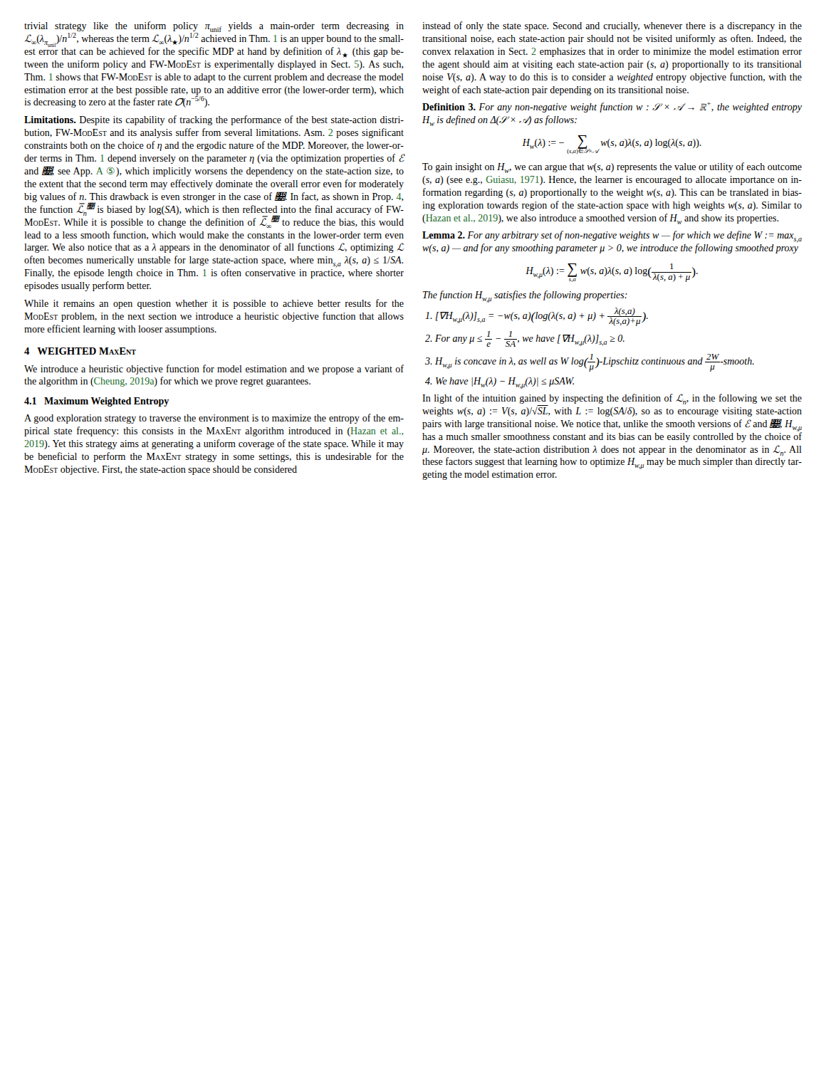trivial strategy like the uniform policy πunif yields a main-order term decreasing in ℒ∞(λπunif)/n1/2, whereas the term ℒ∞(λ★)/n1/2 achieved in Thm. 1 is an upper bound to the smallest error that can be achieved for the specific MDP at hand by definition of λ★ (this gap between the uniform policy and FW-ModEst is experimentally displayed in Sect. 5). As such, Thm. 1 shows that FW-ModEst is able to adapt to the current problem and decrease the model estimation error at the best possible rate, up to an additive error (the lower-order term), which is decreasing to zero at the faster rate 𝑂̃(n−5/6).
Limitations. Despite its capability of tracking the performance of the best state-action distribution, FW-ModEst and its analysis suffer from several limitations. Asm. 2 poses significant constraints both on the choice of η and the ergodic nature of the MDP. Moreover, the lower-order terms in Thm. 1 depend inversely on the parameter η (via the optimization properties of ℰ and 𝉲, see App. A ⑤), which implicitly worsens the dependency on the state-action size, to the extent that the second term may effectively dominate the overall error even for moderately big values of n. This drawback is even stronger in the case of 𝉲. In fact, as shown in Prop. 4, the function ℒ̅n𝉲 is biased by log(SA), which is then reflected into the final accuracy of FW-ModEst. While it is possible to change the definition of ℒ̅∞𝉲 to reduce the bias, this would lead to a less smooth function, which would make the constants in the lower-order term even larger. We also notice that as a λ appears in the denominator of all functions ℒ, optimizing ℒ often becomes numerically unstable for large state-action space, where mins,a λ(s, a) ≤ 1/SA. Finally, the episode length choice in Thm. 1 is often conservative in practice, where shorter episodes usually perform better.
While it remains an open question whether it is possible to achieve better results for the ModEst problem, in the next section we introduce a heuristic objective function that allows more efficient learning with looser assumptions.
4 WEIGHTED MaxEnt
We introduce a heuristic objective function for model estimation and we propose a variant of the algorithm in (Cheung, 2019a) for which we prove regret guarantees.
4.1 Maximum Weighted Entropy
A good exploration strategy to traverse the environment is to maximize the entropy of the empirical state frequency: this consists in the MaxEnt algorithm introduced in (Hazan et al., 2019). Yet this strategy aims at generating a uniform coverage of the state space. While it may be beneficial to perform the MaxEnt strategy in some settings, this is undesirable for the ModEst objective. First, the state-action space should be considered
instead of only the state space. Second and crucially, whenever there is a discrepancy in the transitional noise, each state-action pair should not be visited uniformly as often. Indeed, the convex relaxation in Sect. 2 emphasizes that in order to minimize the model estimation error the agent should aim at visiting each state-action pair (s, a) proportionally to its transitional noise V(s, a). A way to do this is to consider a weighted entropy objective function, with the weight of each state-action pair depending on its transitional noise.
Definition 3. For any non-negative weight function w : 𝒮 × 𝒜 → ℝ+, the weighted entropy Hw is defined on Δ(𝒮 × 𝒜) as follows:
Hw(λ) := − ∑(s,a)∈𝒮×𝒜 w(s, a)λ(s, a) log(λ(s, a)).
To gain insight on Hw, we can argue that w(s, a) represents the value or utility of each outcome (s, a) (see e.g., Guiasu, 1971). Hence, the learner is encouraged to allocate importance on information regarding (s, a) proportionally to the weight w(s, a). This can be translated in biasing exploration towards region of the state-action space with high weights w(s, a). Similar to (Hazan et al., 2019), we also introduce a smoothed version of Hw and show its properties.
Lemma 2. For any arbitrary set of non-negative weights w — for which we define W := maxs,a w(s, a) — and for any smoothing parameter μ > 0, we introduce the following smoothed proxy
Hw,μ(λ) := ∑s,a w(s, a)λ(s, a) log(1 λ(s, a) + μ).
The function Hw,μ satisfies the following properties:
[∇Hw,μ(λ)]s,a = −w(s, a)(log(λ(s, a) + μ) + λ(s,a) λ(s,a)+μ).
For any μ ≤ 1 e − 1 SA, we have [∇Hw,μ(λ)]s,a ≥ 0.
Hw,μ is concave in λ, as well as W log(1 μ)-Lipschitz continuous and 2W μ-smooth.
We have |Hw(λ) − Hw,μ(λ)| ≤ μSAW.
In light of the intuition gained by inspecting the definition of ℒn, in the following we set the weights w(s, a) := V(s, a)/√SL, with L := log(SA/δ), so as to encourage visiting state-action pairs with large transitional noise. We notice that, unlike the smooth versions of ℰ and 𝉲, Hw,μ has a much smaller smoothness constant and its bias can be easily controlled by the choice of μ. Moreover, the state-action distribution λ does not appear in the denominator as in ℒn. All these factors suggest that learning how to optimize Hw,μ may be much simpler than directly targeting the model estimation error.